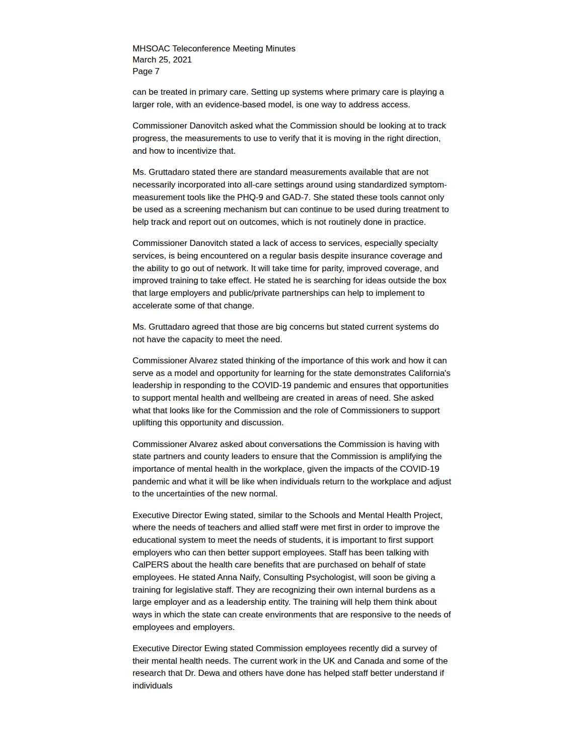MHSOAC Teleconference Meeting Minutes
March 25, 2021
Page 7
can be treated in primary care. Setting up systems where primary care is playing a larger role, with an evidence-based model, is one way to address access.
Commissioner Danovitch asked what the Commission should be looking at to track progress, the measurements to use to verify that it is moving in the right direction, and how to incentivize that.
Ms. Gruttadaro stated there are standard measurements available that are not necessarily incorporated into all-care settings around using standardized symptom-measurement tools like the PHQ-9 and GAD-7. She stated these tools cannot only be used as a screening mechanism but can continue to be used during treatment to help track and report out on outcomes, which is not routinely done in practice.
Commissioner Danovitch stated a lack of access to services, especially specialty services, is being encountered on a regular basis despite insurance coverage and the ability to go out of network. It will take time for parity, improved coverage, and improved training to take effect. He stated he is searching for ideas outside the box that large employers and public/private partnerships can help to implement to accelerate some of that change.
Ms. Gruttadaro agreed that those are big concerns but stated current systems do not have the capacity to meet the need.
Commissioner Alvarez stated thinking of the importance of this work and how it can serve as a model and opportunity for learning for the state demonstrates California's leadership in responding to the COVID-19 pandemic and ensures that opportunities to support mental health and wellbeing are created in areas of need. She asked what that looks like for the Commission and the role of Commissioners to support uplifting this opportunity and discussion.
Commissioner Alvarez asked about conversations the Commission is having with state partners and county leaders to ensure that the Commission is amplifying the importance of mental health in the workplace, given the impacts of the COVID-19 pandemic and what it will be like when individuals return to the workplace and adjust to the uncertainties of the new normal.
Executive Director Ewing stated, similar to the Schools and Mental Health Project, where the needs of teachers and allied staff were met first in order to improve the educational system to meet the needs of students, it is important to first support employers who can then better support employees. Staff has been talking with CalPERS about the health care benefits that are purchased on behalf of state employees. He stated Anna Naify, Consulting Psychologist, will soon be giving a training for legislative staff. They are recognizing their own internal burdens as a large employer and as a leadership entity. The training will help them think about ways in which the state can create environments that are responsive to the needs of employees and employers.
Executive Director Ewing stated Commission employees recently did a survey of their mental health needs. The current work in the UK and Canada and some of the research that Dr. Dewa and others have done has helped staff better understand if individuals